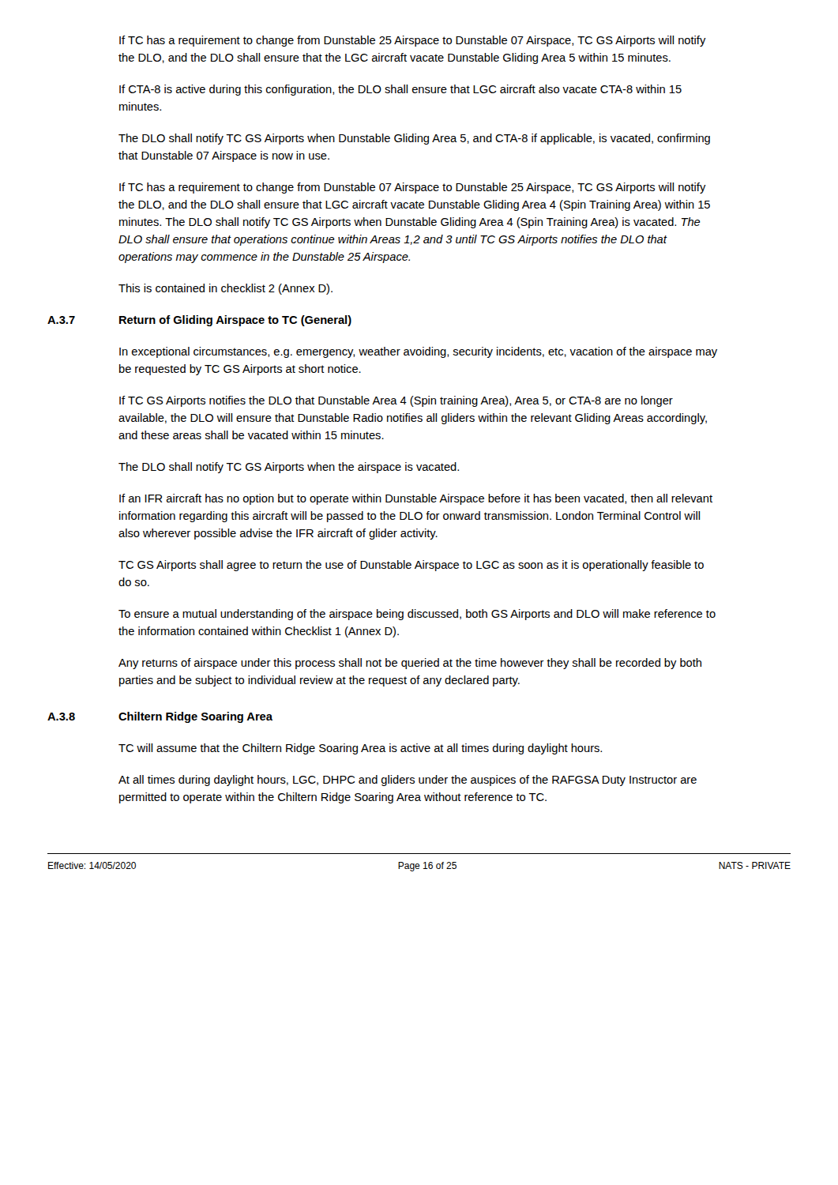If TC has a requirement to change from Dunstable 25 Airspace to Dunstable 07 Airspace, TC GS Airports will notify the DLO, and the DLO shall ensure that the LGC aircraft vacate Dunstable Gliding Area 5 within 15 minutes.
If CTA-8 is active during this configuration, the DLO shall ensure that LGC aircraft also vacate CTA-8 within 15 minutes.
The DLO shall notify TC GS Airports when Dunstable Gliding Area 5, and CTA-8 if applicable, is vacated, confirming that Dunstable 07 Airspace is now in use.
If TC has a requirement to change from Dunstable 07 Airspace to Dunstable 25 Airspace, TC GS Airports will notify the DLO, and the DLO shall ensure that LGC aircraft vacate Dunstable Gliding Area 4 (Spin Training Area) within 15 minutes. The DLO shall notify TC GS Airports when Dunstable Gliding Area 4 (Spin Training Area) is vacated. The DLO shall ensure that operations continue within Areas 1,2 and 3 until TC GS Airports notifies the DLO that operations may commence in the Dunstable 25 Airspace.
This is contained in checklist 2 (Annex D).
A.3.7 Return of Gliding Airspace to TC (General)
In exceptional circumstances, e.g. emergency, weather avoiding, security incidents, etc, vacation of the airspace may be requested by TC GS Airports at short notice.
If TC GS Airports notifies the DLO that Dunstable Area 4 (Spin training Area), Area 5, or CTA-8 are no longer available, the DLO will ensure that Dunstable Radio notifies all gliders within the relevant Gliding Areas accordingly, and these areas shall be vacated within 15 minutes.
The DLO shall notify TC GS Airports when the airspace is vacated.
If an IFR aircraft has no option but to operate within Dunstable Airspace before it has been vacated, then all relevant information regarding this aircraft will be passed to the DLO for onward transmission. London Terminal Control will also wherever possible advise the IFR aircraft of glider activity.
TC GS Airports shall agree to return the use of Dunstable Airspace to LGC as soon as it is operationally feasible to do so.
To ensure a mutual understanding of the airspace being discussed, both GS Airports and DLO will make reference to the information contained within Checklist 1 (Annex D).
Any returns of airspace under this process shall not be queried at the time however they shall be recorded by both parties and be subject to individual review at the request of any declared party.
A.3.8 Chiltern Ridge Soaring Area
TC will assume that the Chiltern Ridge Soaring Area is active at all times during daylight hours.
At all times during daylight hours, LGC, DHPC and gliders under the auspices of the RAFGSA Duty Instructor are permitted to operate within the Chiltern Ridge Soaring Area without reference to TC.
Effective: 14/05/2020 Page 16 of 25 NATS - PRIVATE